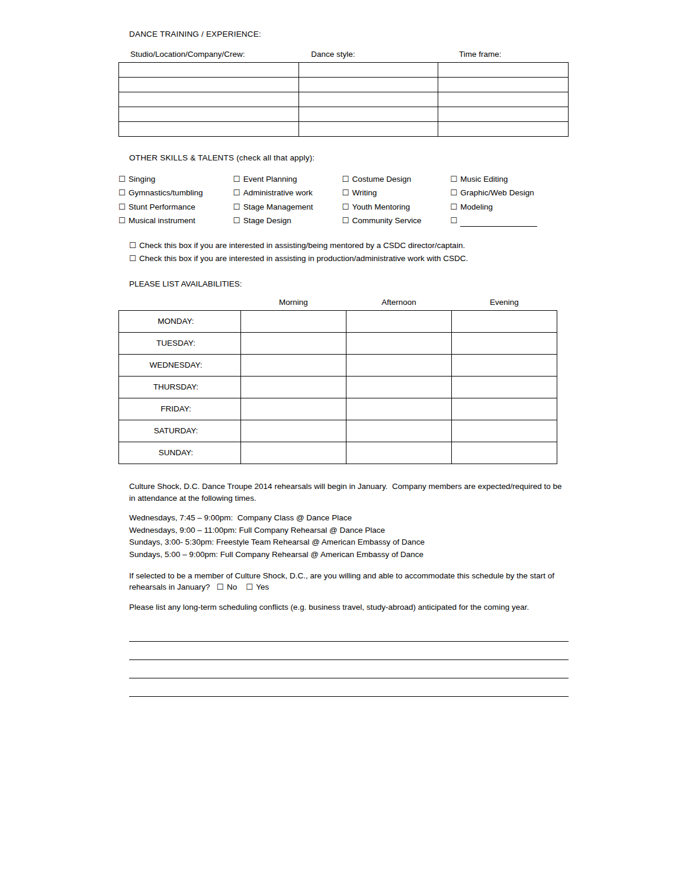DANCE TRAINING / EXPERIENCE:
Studio/Location/Company/Crew: Dance style: Time frame:
OTHER SKILLS & TALENTS (check all that apply):
| ☐ Singing | ☐ Event Planning | ☐ Costume Design | ☐ Music Editing |
| ☐ Gymnastics/tumbling | ☐ Administrative work | ☐ Writing | ☐ Graphic/Web Design |
| ☐ Stunt Performance | ☐ Stage Management | ☐ Youth Mentoring | ☐ Modeling |
| ☐ Musical instrument | ☐ Stage Design | ☐ Community Service | ☐ |
☐Check this box if you are interested in assisting/being mentored by a CSDC director/captain.
☐Check this box if you are interested in assisting in production/administrative work with CSDC.
PLEASE LIST AVAILABILITIES:
| | Morning | Afternoon | Evening |
| --- | --- | --- | --- |
| MONDAY: | | | |
| TUESDAY: | | | |
| WEDNESDAY: | | | |
| THURSDAY: | | | |
| FRIDAY: | | | |
| SATURDAY: | | | |
| SUNDAY: | | | |
Culture Shock, D.C. Dance Troupe 2014 rehearsals will begin in January. Company members are expected/required to be in attendance at the following times.
Wednesdays, 7:45 – 9:00pm: Company Class @ Dance Place
Wednesdays, 9:00 – 11:00pm: Full Company Rehearsal @ Dance Place
Sundays, 3:00- 5:30pm: Freestyle Team Rehearsal @ American Embassy of Dance
Sundays, 5:00 – 9:00pm: Full Company Rehearsal @ American Embassy of Dance
If selected to be a member of Culture Shock, D.C., are you willing and able to accommodate this schedule by the start of rehearsals in January? ☐No ☐Yes
Please list any long-term scheduling conflicts (e.g. business travel, study-abroad) anticipated for the coming year.